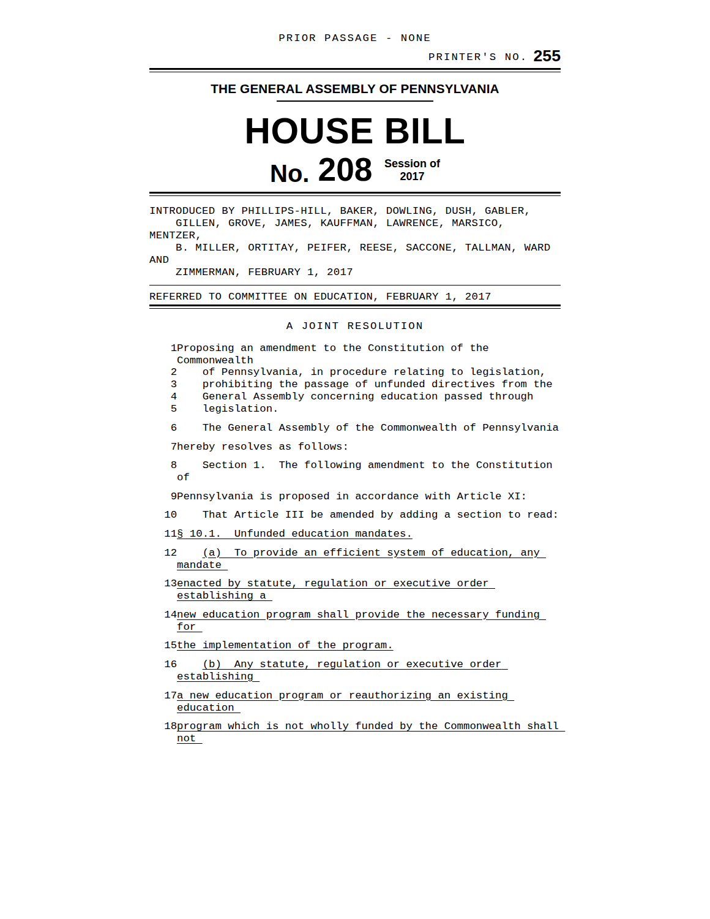PRIOR PASSAGE - NONE
PRINTER'S NO.255
THE GENERAL ASSEMBLY OF PENNSYLVANIA
HOUSE BILL
No. 208 Session of
2017
INTRODUCED BY PHILLIPS-HILL, BAKER, DOWLING, DUSH, GABLER, GILLEN, GROVE, JAMES, KAUFFMAN, LAWRENCE, MARSICO, MENTZER, B. MILLER, ORTITAY, PEIFER, REESE, SACCONE, TALLMAN, WARD AND ZIMMERMAN, FEBRUARY 1, 2017
REFERRED TO COMMITTEE ON EDUCATION, FEBRUARY 1, 2017
A JOINT RESOLUTION
| 1 | Proposing an amendment to the Constitution of the Commonwealth |
| 2 | of Pennsylvania, in procedure relating to legislation, |
| 3 | prohibiting the passage of unfunded directives from the |
| 4 | General Assembly concerning education passed through |
| 5 | legislation. |
| 6 | The General Assembly of the Commonwealth of Pennsylvania |
| 7 | hereby resolves as follows: |
| 8 | Section 1. The following amendment to the Constitution of |
| 9 | Pennsylvania is proposed in accordance with Article XI: |
| 10 | That Article III be amended by adding a section to read: |
| 11 | § 10.1. Unfunded education mandates. |
| 12 | (a) To provide an efficient system of education, any mandate |
| 13 | enacted by statute, regulation or executive order establishing a |
| 14 | new education program shall provide the necessary funding for |
| 15 | the implementation of the program. |
| 16 | (b) Any statute, regulation or executive order establishing |
| 17 | a new education program or reauthorizing an existing education |
| 18 | program which is not wholly funded by the Commonwealth shall not |